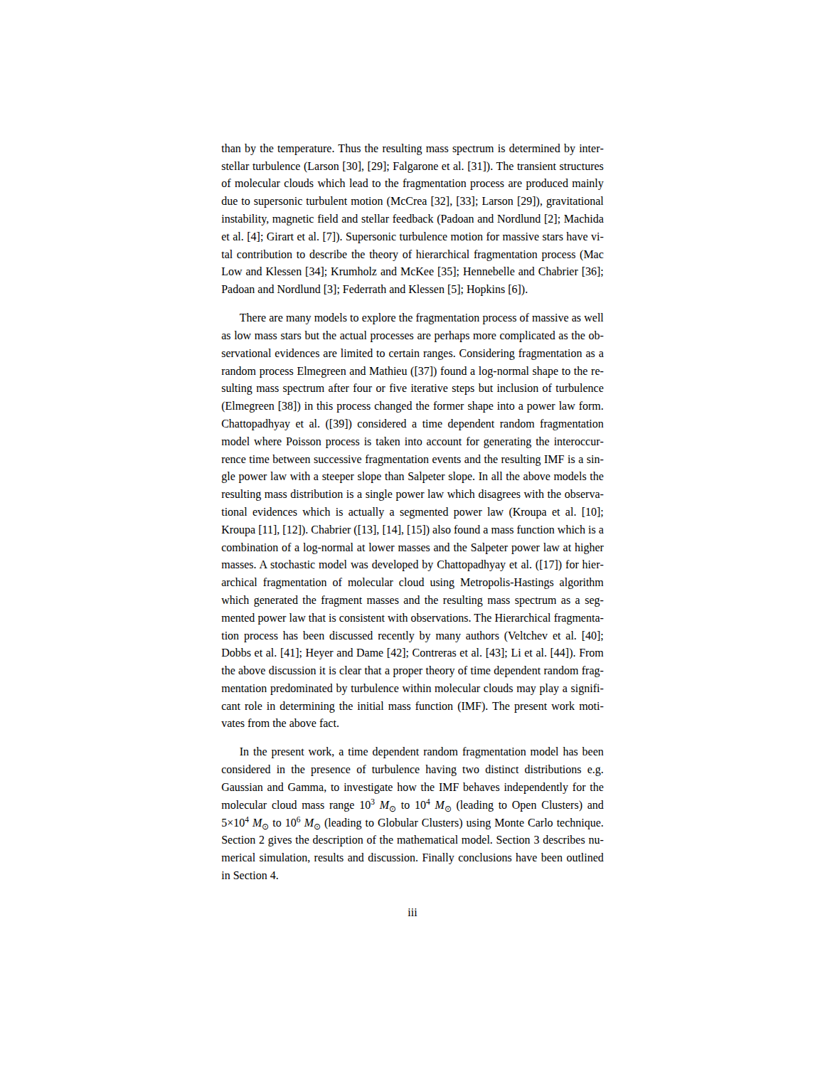than by the temperature. Thus the resulting mass spectrum is determined by interstellar turbulence (Larson [30], [29]; Falgarone et al. [31]). The transient structures of molecular clouds which lead to the fragmentation process are produced mainly due to supersonic turbulent motion (McCrea [32], [33]; Larson [29]), gravitational instability, magnetic field and stellar feedback (Padoan and Nordlund [2]; Machida et al. [4]; Girart et al. [7]). Supersonic turbulence motion for massive stars have vital contribution to describe the theory of hierarchical fragmentation process (Mac Low and Klessen [34]; Krumholz and McKee [35]; Hennebelle and Chabrier [36]; Padoan and Nordlund [3]; Federrath and Klessen [5]; Hopkins [6]).
There are many models to explore the fragmentation process of massive as well as low mass stars but the actual processes are perhaps more complicated as the observational evidences are limited to certain ranges. Considering fragmentation as a random process Elmegreen and Mathieu ([37]) found a log-normal shape to the resulting mass spectrum after four or five iterative steps but inclusion of turbulence (Elmegreen [38]) in this process changed the former shape into a power law form. Chattopadhyay et al. ([39]) considered a time dependent random fragmentation model where Poisson process is taken into account for generating the interoccurrence time between successive fragmentation events and the resulting IMF is a single power law with a steeper slope than Salpeter slope. In all the above models the resulting mass distribution is a single power law which disagrees with the observational evidences which is actually a segmented power law (Kroupa et al. [10]; Kroupa [11], [12]). Chabrier ([13], [14], [15]) also found a mass function which is a combination of a log-normal at lower masses and the Salpeter power law at higher masses. A stochastic model was developed by Chattopadhyay et al. ([17]) for hierarchical fragmentation of molecular cloud using Metropolis-Hastings algorithm which generated the fragment masses and the resulting mass spectrum as a segmented power law that is consistent with observations. The Hierarchical fragmentation process has been discussed recently by many authors (Veltchev et al. [40]; Dobbs et al. [41]; Heyer and Dame [42]; Contreras et al. [43]; Li et al. [44]). From the above discussion it is clear that a proper theory of time dependent random fragmentation predominated by turbulence within molecular clouds may play a significant role in determining the initial mass function (IMF). The present work motivates from the above fact.
In the present work, a time dependent random fragmentation model has been considered in the presence of turbulence having two distinct distributions e.g. Gaussian and Gamma, to investigate how the IMF behaves independently for the molecular cloud mass range 103 M⊙ to 104 M⊙ (leading to Open Clusters) and 5×104 M⊙ to 106 M⊙ (leading to Globular Clusters) using Monte Carlo technique. Section 2 gives the description of the mathematical model. Section 3 describes numerical simulation, results and discussion. Finally conclusions have been outlined in Section 4.
iii